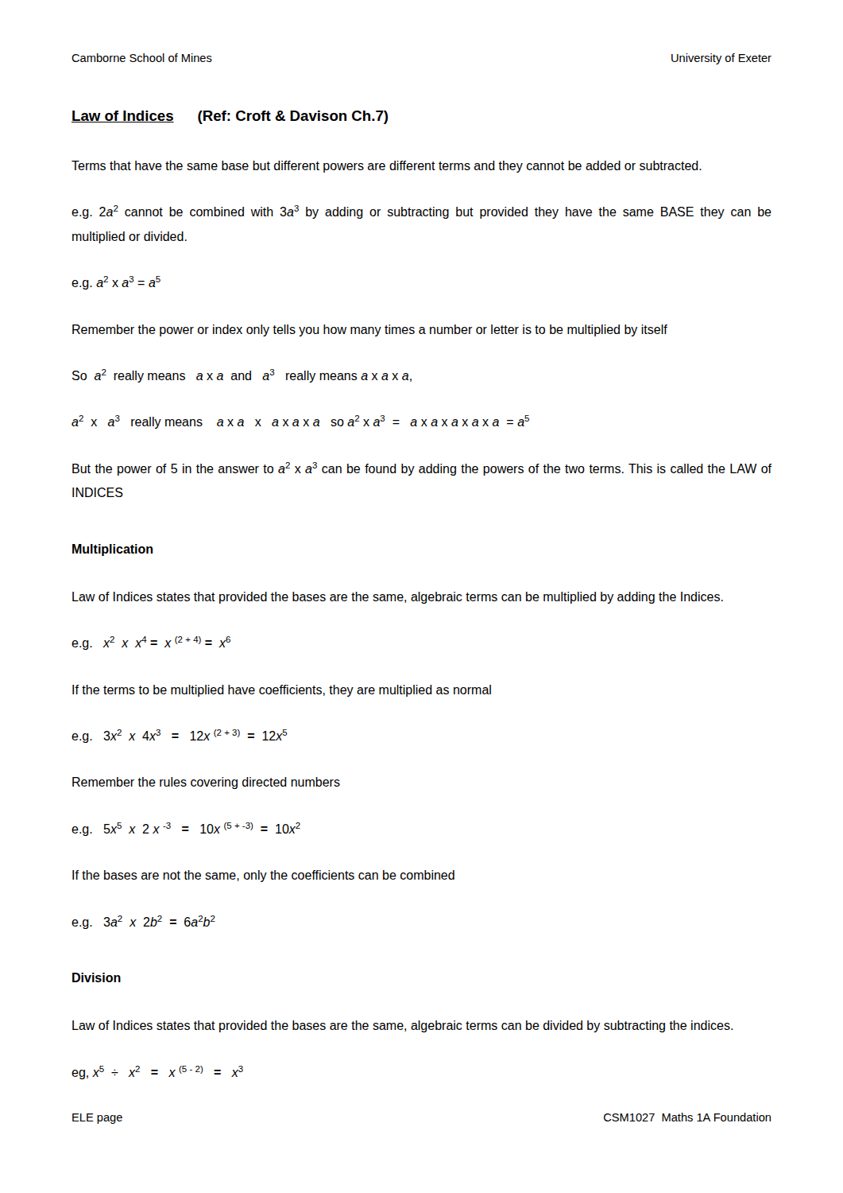Camborne School of Mines University of Exeter
Law of Indices(Ref: Croft & Davison Ch.7)
Terms that have the same base but different powers are different terms and they cannot be added or subtracted.
e.g. 2a2 cannot be combined with 3a3 by adding or subtracting but provided they have the same BASE they can be multiplied or divided.
e.g. a2 x a3 = a5
Remember the power or index only tells you how many times a number or letter is to be multiplied by itself
So a2 really means a x a and a3 really means a x a x a,
a2 x a3 really means a x a x a x a x a so a2 x a3 = a x a x a x a x a = a5
But the power of 5 in the answer to a2 x a3 can be found by adding the powers of the two terms. This is called the LAW of INDICES
Multiplication
Law of Indices states that provided the bases are the same, algebraic terms can be multiplied by adding the Indices.
e.g. x2 x x4 = x (2 + 4) = x6
If the terms to be multiplied have coefficients, they are multiplied as normal
e.g. 3x2 x 4x3 = 12x (2 + 3) = 12x5
Remember the rules covering directed numbers
e.g. 5x5 x 2 x -3 = 10x (5 + -3) = 10x2
If the bases are not the same, only the coefficients can be combined
e.g. 3a2 x 2b2 = 6a2b2
Division
Law of Indices states that provided the bases are the same, algebraic terms can be divided by subtracting the indices.
eg, x5 ÷ x2 = x (5 - 2) = x3
ELE page CSM1027 Maths 1A Foundation